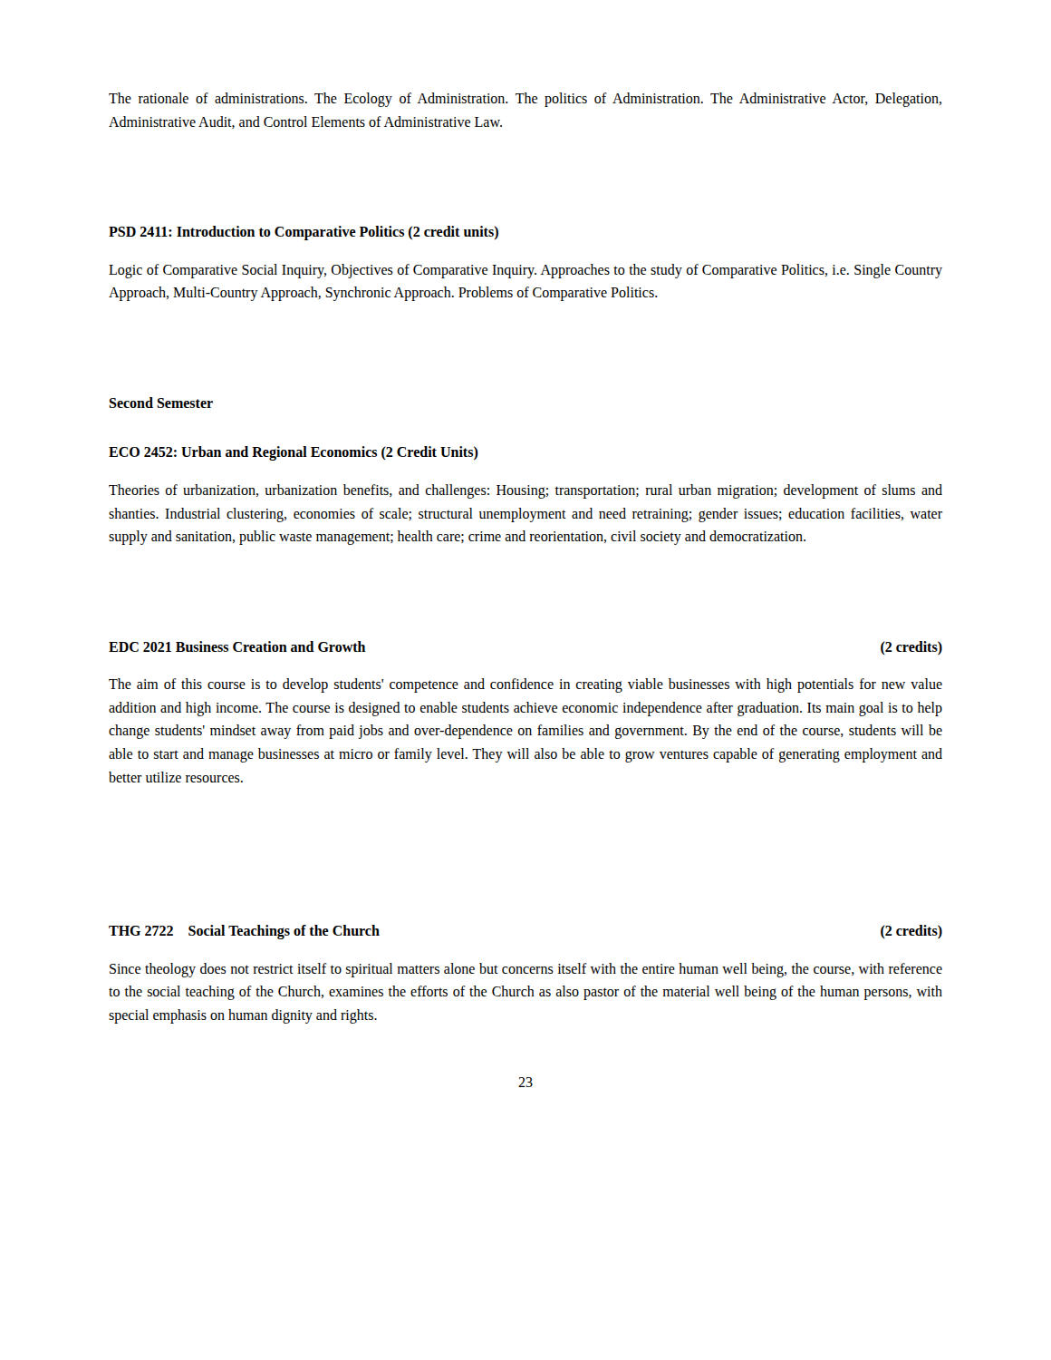The rationale of administrations. The Ecology of Administration. The politics of Administration. The Administrative Actor, Delegation, Administrative Audit, and Control Elements of Administrative Law.
PSD 2411: Introduction to Comparative Politics (2 credit units)
Logic of Comparative Social Inquiry, Objectives of Comparative Inquiry. Approaches to the study of Comparative Politics, i.e. Single Country Approach, Multi-Country Approach, Synchronic Approach. Problems of Comparative Politics.
Second Semester
ECO 2452: Urban and Regional Economics (2 Credit Units)
Theories of urbanization, urbanization benefits, and challenges: Housing; transportation; rural urban migration; development of slums and shanties. Industrial clustering, economies of scale; structural unemployment and need retraining; gender issues; education facilities, water supply and sanitation, public waste management; health care; crime and reorientation, civil society and democratization.
EDC 2021 Business Creation and Growth (2 credits)
The aim of this course is to develop students' competence and confidence in creating viable businesses with high potentials for new value addition and high income. The course is designed to enable students achieve economic independence after graduation. Its main goal is to help change students' mindset away from paid jobs and over-dependence on families and government. By the end of the course, students will be able to start and manage businesses at micro or family level. They will also be able to grow ventures capable of generating employment and better utilize resources.
THG 2722 Social Teachings of the Church (2 credits)
Since theology does not restrict itself to spiritual matters alone but concerns itself with the entire human well being, the course, with reference to the social teaching of the Church, examines the efforts of the Church as also pastor of the material well being of the human persons, with special emphasis on human dignity and rights.
23